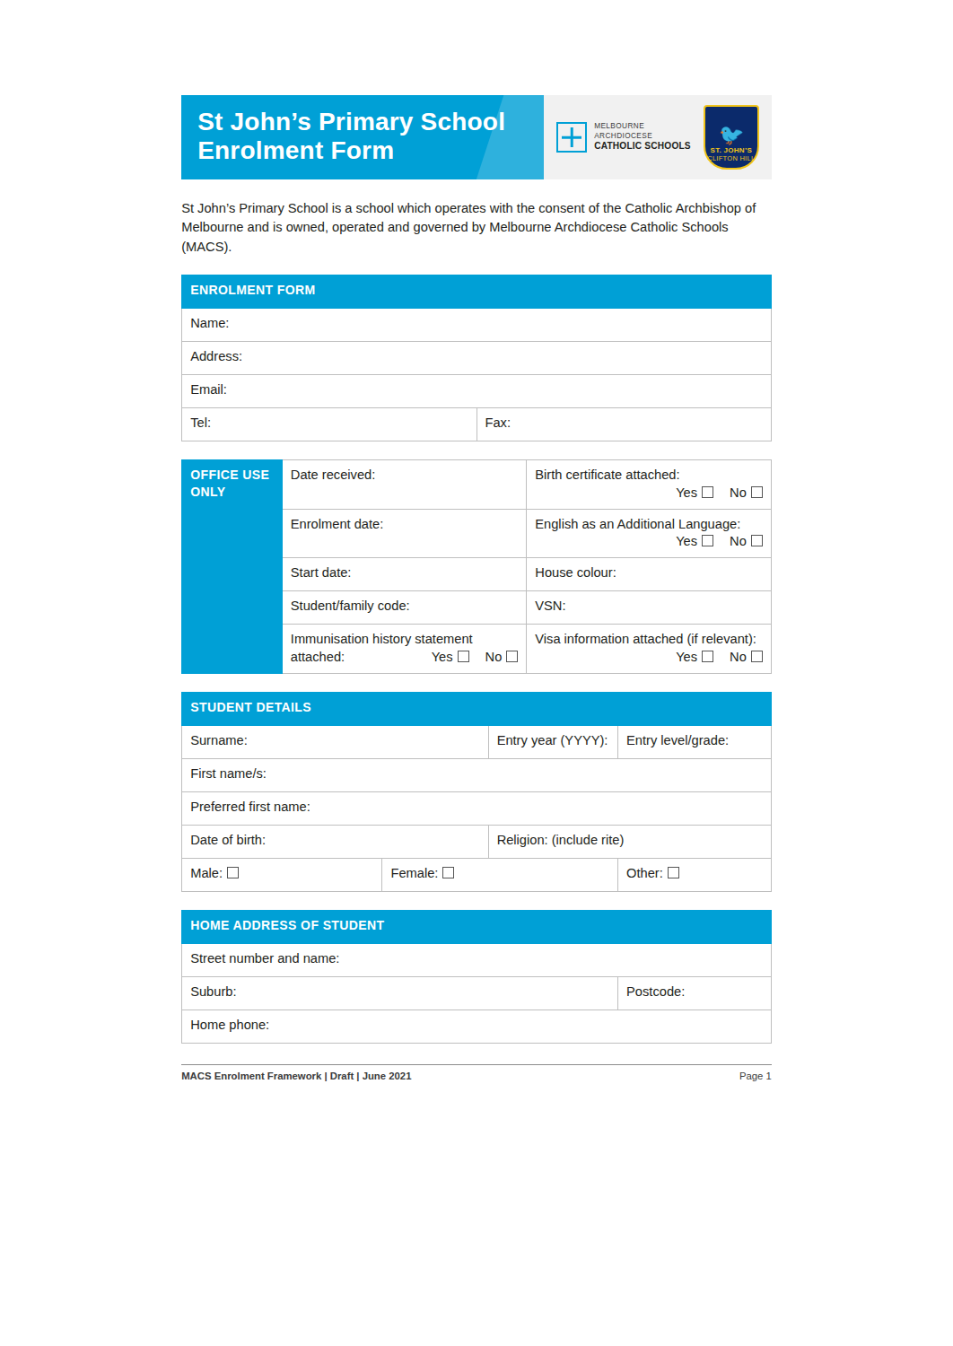St John’s Primary School
Enrolment Form
Melbourne
Archdiocese
Catholic Schools
🐦
ST. JOHN’S
CLIFTON HILL
St John’s Primary School is a school which operates with the consent of the Catholic Archbishop of Melbourne and is owned, operated and governed by Melbourne Archdiocese Catholic Schools (MACS).
| Enrolment form |
| Name: |
| Address: |
| Email: |
| Tel: | Fax: |
| Office use only | Date received: | Birth certificate attached: Yes No |
| Enrolment date: | English as an Additional Language: Yes No |
| Start date: | House colour: |
| Student/family code: | VSN: |
| Immunisation history statement attached: Yes No | Visa information attached (if relevant): Yes No |
| Student details |
| Surname: | Entry year (YYYY): | Entry level/grade: |
| First name/s: |
| Preferred first name: |
| Date of birth: | Religion: (include rite) |
| Male: | Female: | Other: |
| Home address of student |
| Street number and name: |
| Suburb: | Postcode: |
| Home phone: |
MACS Enrolment Framework | Draft | June 2021
Page 1